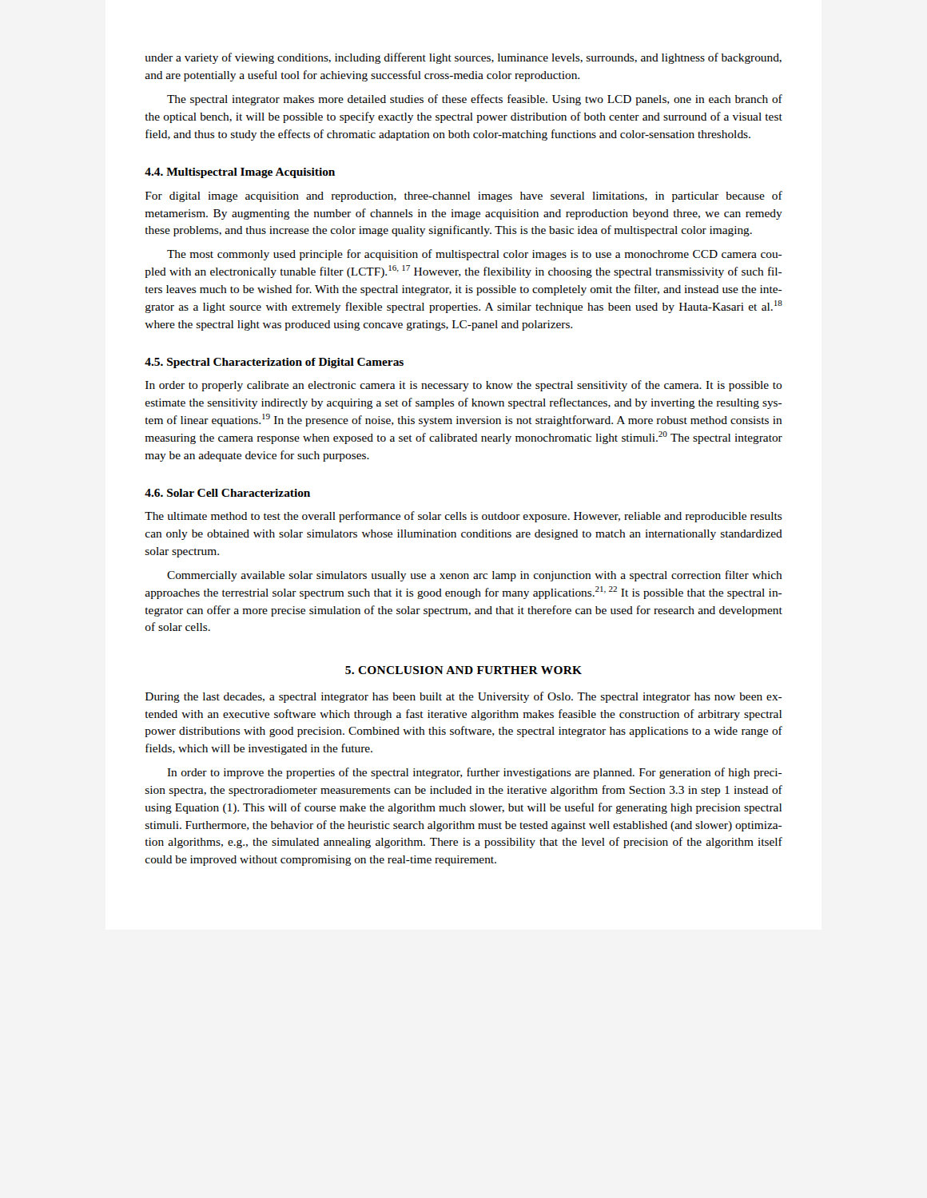under a variety of viewing conditions, including different light sources, luminance levels, surrounds, and lightness of background, and are potentially a useful tool for achieving successful cross-media color reproduction.
The spectral integrator makes more detailed studies of these effects feasible. Using two LCD panels, one in each branch of the optical bench, it will be possible to specify exactly the spectral power distribution of both center and surround of a visual test field, and thus to study the effects of chromatic adaptation on both color-matching functions and color-sensation thresholds.
4.4. Multispectral Image Acquisition
For digital image acquisition and reproduction, three-channel images have several limitations, in particular because of metamerism. By augmenting the number of channels in the image acquisition and reproduction beyond three, we can remedy these problems, and thus increase the color image quality significantly. This is the basic idea of multispectral color imaging.
The most commonly used principle for acquisition of multispectral color images is to use a monochrome CCD camera coupled with an electronically tunable filter (LCTF).16, 17 However, the flexibility in choosing the spectral transmissivity of such filters leaves much to be wished for. With the spectral integrator, it is possible to completely omit the filter, and instead use the integrator as a light source with extremely flexible spectral properties. A similar technique has been used by Hauta-Kasari et al.18 where the spectral light was produced using concave gratings, LC-panel and polarizers.
4.5. Spectral Characterization of Digital Cameras
In order to properly calibrate an electronic camera it is necessary to know the spectral sensitivity of the camera. It is possible to estimate the sensitivity indirectly by acquiring a set of samples of known spectral reflectances, and by inverting the resulting system of linear equations.19 In the presence of noise, this system inversion is not straightforward. A more robust method consists in measuring the camera response when exposed to a set of calibrated nearly monochromatic light stimuli.20 The spectral integrator may be an adequate device for such purposes.
4.6. Solar Cell Characterization
The ultimate method to test the overall performance of solar cells is outdoor exposure. However, reliable and reproducible results can only be obtained with solar simulators whose illumination conditions are designed to match an internationally standardized solar spectrum.
Commercially available solar simulators usually use a xenon arc lamp in conjunction with a spectral correction filter which approaches the terrestrial solar spectrum such that it is good enough for many applications.21, 22 It is possible that the spectral integrator can offer a more precise simulation of the solar spectrum, and that it therefore can be used for research and development of solar cells.
5. CONCLUSION AND FURTHER WORK
During the last decades, a spectral integrator has been built at the University of Oslo. The spectral integrator has now been extended with an executive software which through a fast iterative algorithm makes feasible the construction of arbitrary spectral power distributions with good precision. Combined with this software, the spectral integrator has applications to a wide range of fields, which will be investigated in the future.
In order to improve the properties of the spectral integrator, further investigations are planned. For generation of high precision spectra, the spectroradiometer measurements can be included in the iterative algorithm from Section 3.3 in step 1 instead of using Equation (1). This will of course make the algorithm much slower, but will be useful for generating high precision spectral stimuli. Furthermore, the behavior of the heuristic search algorithm must be tested against well established (and slower) optimization algorithms, e.g., the simulated annealing algorithm. There is a possibility that the level of precision of the algorithm itself could be improved without compromising on the real-time requirement.